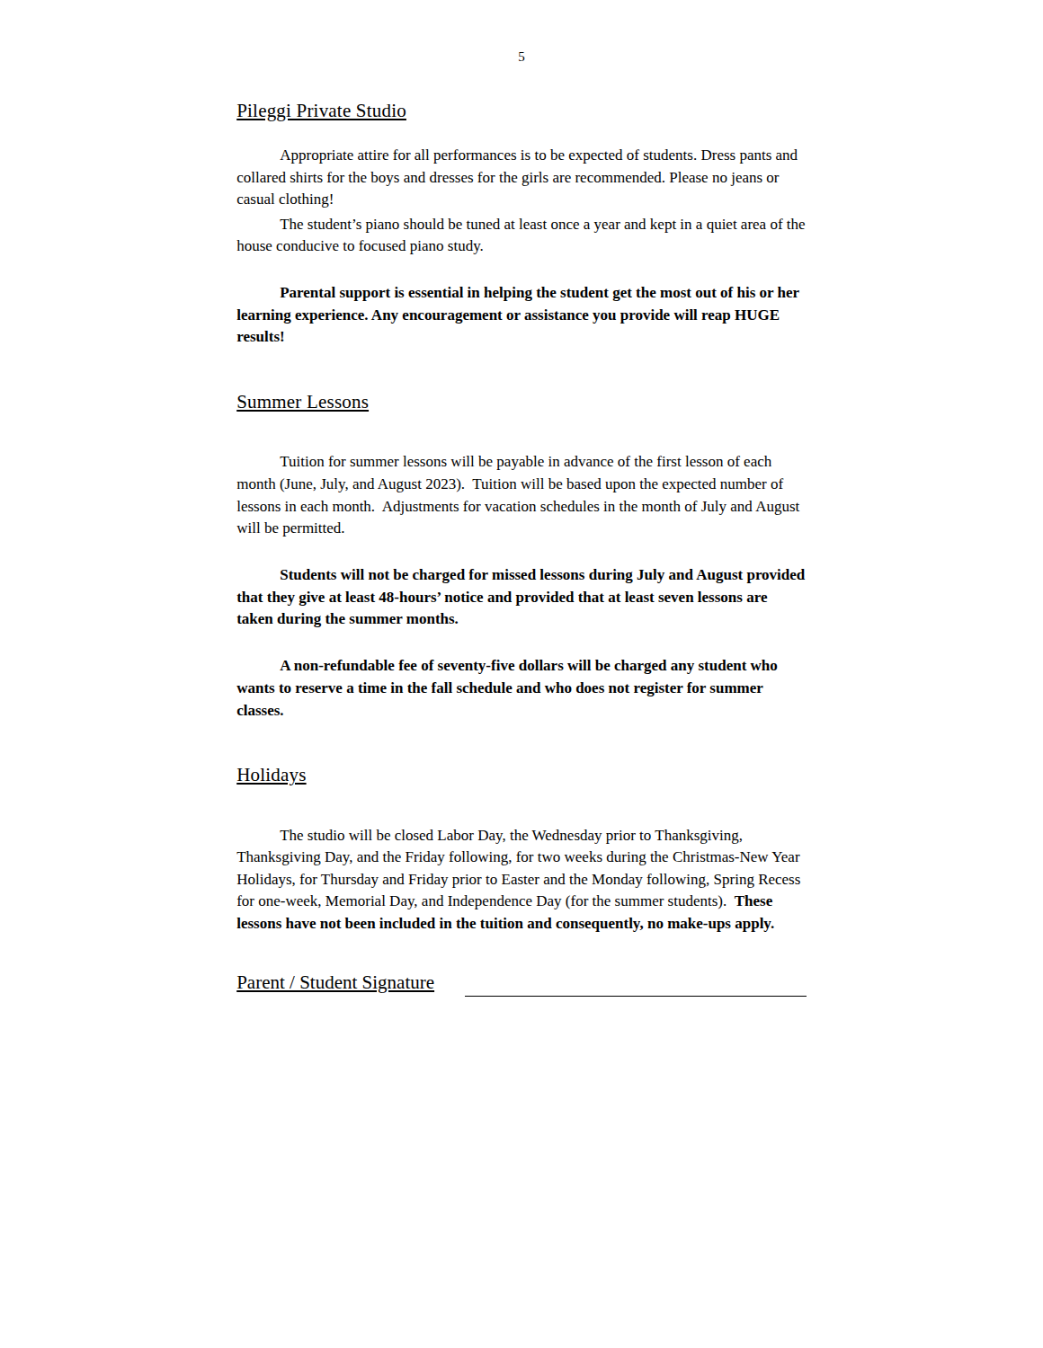5
Pileggi Private Studio
Appropriate attire for all performances is to be expected of students. Dress pants and collared shirts for the boys and dresses for the girls are recommended. Please no jeans or casual clothing!
The student’s piano should be tuned at least once a year and kept in a quiet area of the house conducive to focused piano study.
Parental support is essential in helping the student get the most out of his or her learning experience. Any encouragement or assistance you provide will reap HUGE results!
Summer Lessons
Tuition for summer lessons will be payable in advance of the first lesson of each month (June, July, and August 2023). Tuition will be based upon the expected number of lessons in each month. Adjustments for vacation schedules in the month of July and August will be permitted.
Students will not be charged for missed lessons during July and August provided that they give at least 48-hours’ notice and provided that at least seven lessons are taken during the summer months.
A non-refundable fee of seventy-five dollars will be charged any student who wants to reserve a time in the fall schedule and who does not register for summer classes.
Holidays
The studio will be closed Labor Day, the Wednesday prior to Thanksgiving, Thanksgiving Day, and the Friday following, for two weeks during the Christmas-New Year Holidays, for Thursday and Friday prior to Easter and the Monday following, Spring Recess for one-week, Memorial Day, and Independence Day (for the summer students). These lessons have not been included in the tuition and consequently, no make-ups apply.
Parent / Student Signature